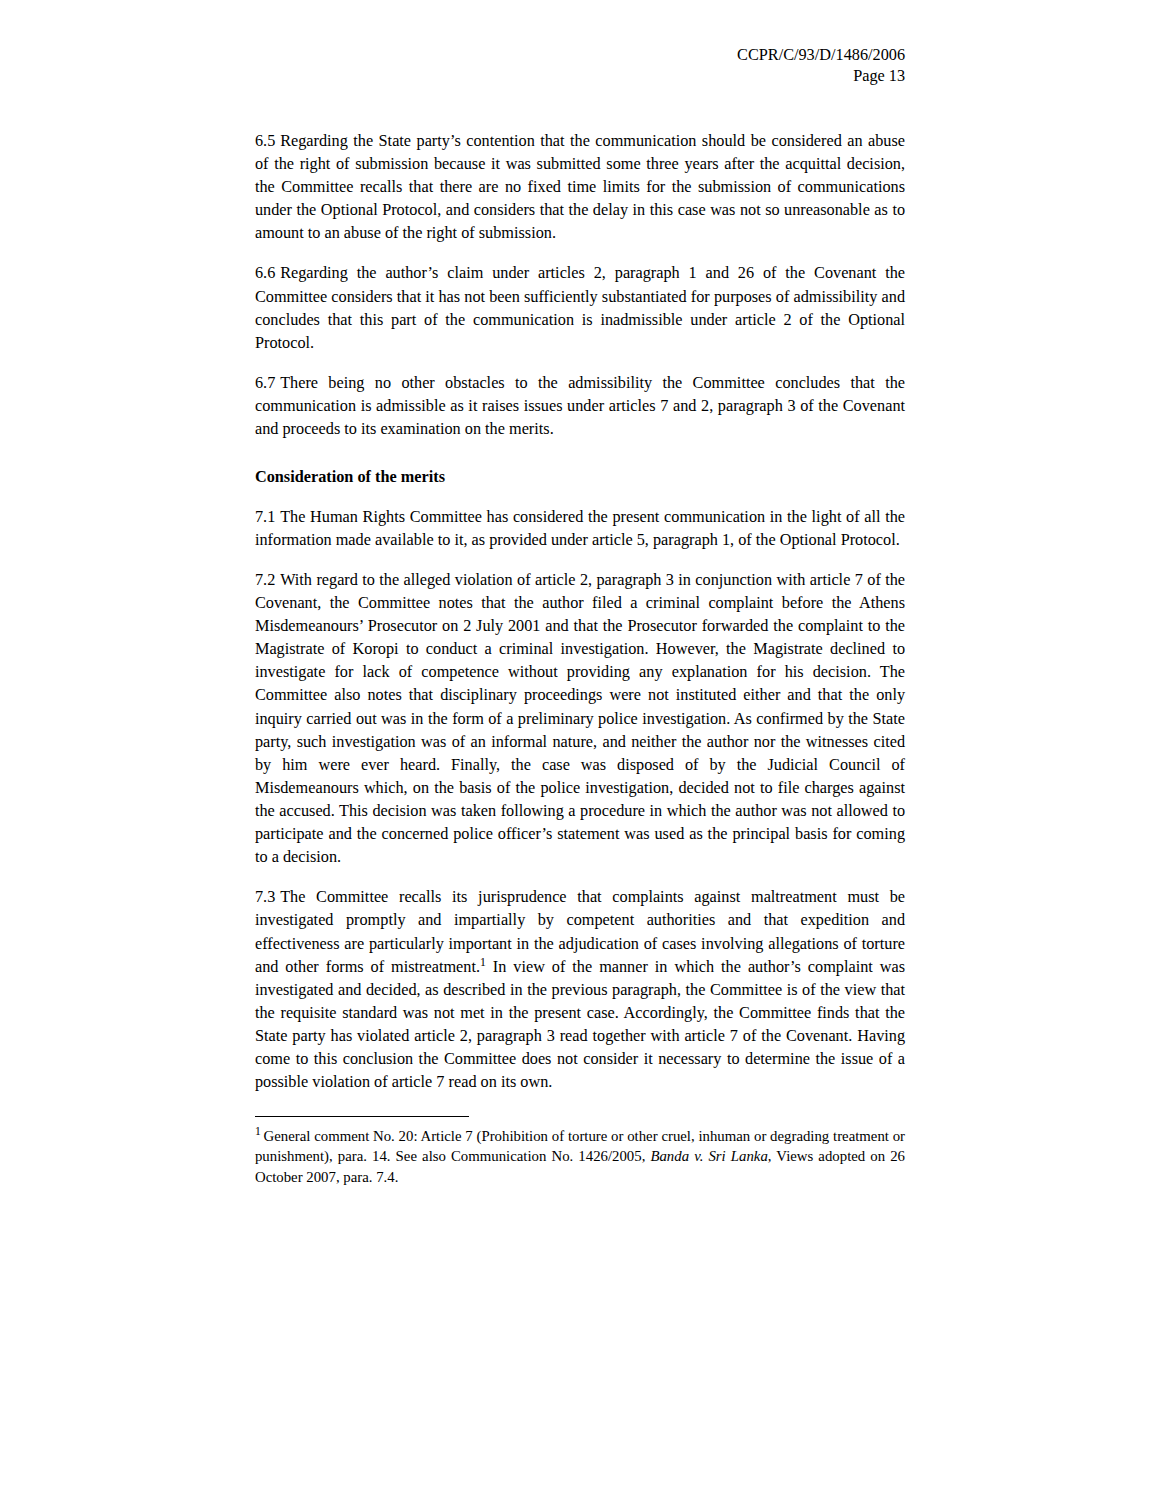CCPR/C/93/D/1486/2006 Page 13
6.5 Regarding the State party’s contention that the communication should be considered an abuse of the right of submission because it was submitted some three years after the acquittal decision, the Committee recalls that there are no fixed time limits for the submission of communications under the Optional Protocol, and considers that the delay in this case was not so unreasonable as to amount to an abuse of the right of submission.
6.6 Regarding the author’s claim under articles 2, paragraph 1 and 26 of the Covenant the Committee considers that it has not been sufficiently substantiated for purposes of admissibility and concludes that this part of the communication is inadmissible under article 2 of the Optional Protocol.
6.7 There being no other obstacles to the admissibility the Committee concludes that the communication is admissible as it raises issues under articles 7 and 2, paragraph 3 of the Covenant and proceeds to its examination on the merits.
Consideration of the merits
7.1 The Human Rights Committee has considered the present communication in the light of all the information made available to it, as provided under article 5, paragraph 1, of the Optional Protocol.
7.2 With regard to the alleged violation of article 2, paragraph 3 in conjunction with article 7 of the Covenant, the Committee notes that the author filed a criminal complaint before the Athens Misdemeanours’ Prosecutor on 2 July 2001 and that the Prosecutor forwarded the complaint to the Magistrate of Koropi to conduct a criminal investigation. However, the Magistrate declined to investigate for lack of competence without providing any explanation for his decision. The Committee also notes that disciplinary proceedings were not instituted either and that the only inquiry carried out was in the form of a preliminary police investigation. As confirmed by the State party, such investigation was of an informal nature, and neither the author nor the witnesses cited by him were ever heard. Finally, the case was disposed of by the Judicial Council of Misdemeanours which, on the basis of the police investigation, decided not to file charges against the accused. This decision was taken following a procedure in which the author was not allowed to participate and the concerned police officer’s statement was used as the principal basis for coming to a decision.
7.3 The Committee recalls its jurisprudence that complaints against maltreatment must be investigated promptly and impartially by competent authorities and that expedition and effectiveness are particularly important in the adjudication of cases involving allegations of torture and other forms of mistreatment.1 In view of the manner in which the author’s complaint was investigated and decided, as described in the previous paragraph, the Committee is of the view that the requisite standard was not met in the present case. Accordingly, the Committee finds that the State party has violated article 2, paragraph 3 read together with article 7 of the Covenant. Having come to this conclusion the Committee does not consider it necessary to determine the issue of a possible violation of article 7 read on its own.
1 General comment No. 20: Article 7 (Prohibition of torture or other cruel, inhuman or degrading treatment or punishment), para. 14. See also Communication No. 1426/2005, Banda v. Sri Lanka, Views adopted on 26 October 2007, para. 7.4.